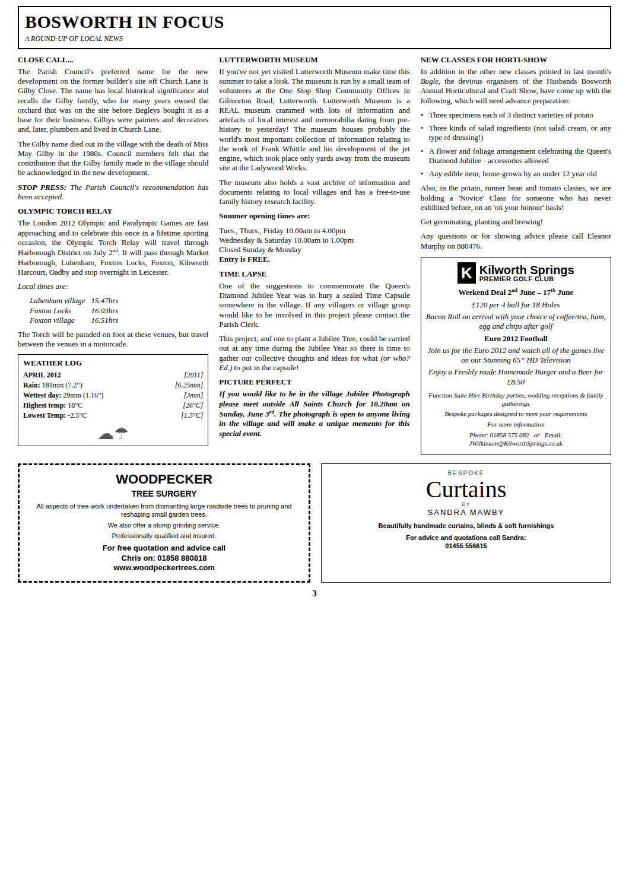BOSWORTH IN FOCUS
A ROUND-UP OF LOCAL NEWS
Close Call...
The Parish Council's preferred name for the new development on the former builder's site off Church Lane is Gilby Close. The name has local historical significance and recalls the Gilby family, who for many years owned the orchard that was on the site before Begleys bought it as a base for their business. Gilbys were painters and decorators and, later, plumbers and lived in Church Lane.
The Gilby name died out in the village with the death of Miss May Gilby in the 1980s. Council members felt that the contribution that the Gilby family made to the village should be acknowledged in the new development.
STOP PRESS: The Parish Council's recommendation has been accepted.
Olympic Torch Relay
The London 2012 Olympic and Paralympic Games are fast approaching and to celebrate this once in a lifetime sporting occasion, the Olympic Torch Relay will travel through Harborough District on July 2nd. It will pass through Market Harborough, Lubenham, Foxton Locks, Foxton, Kibworth Harcourt, Oadby and stop overnight in Leicester.
Local times are:
| Lubenham village | 15.47hrs |
| Foxton Locks | 16.03hrs |
| Foxton village | 16.51hrs |
The Torch will be paraded on foot at these venues, but travel between the venues in a motorcade.
Weather Log
| APRIL 2012 | [2011] |
| Rain: 181mm (7.2”) | [6.25mm] |
| Wettest day: 29mm (1.16”) | [3mm] |
| Highest temp: 18°C | [26°C] |
| Lowest Temp: -2.5°C | [1.5°C] |
☁☂
Lutterworth Museum
If you've not yet visited Lutterworth Museum make time this summer to take a look. The museum is run by a small team of volunteers at the One Stop Shop Community Offices in Gilmorton Road, Lutterworth. Lutterworth Museum is a REAL museum crammed with lots of information and artefacts of local interest and memorabilia dating from pre-history to yesterday! The museum houses probably the world's most important collection of information relating to the work of Frank Whittle and his development of the jet engine, which took place only yards away from the museum site at the Ladywood Works.
The museum also holds a vast archive of information and documents relating to local villages and has a free-to-use family history research facility.
Summer opening times are:
Tues., Thurs., Friday 10.00am to 4.00pm
Wednesday & Saturday 10.00am to 1.00pm
Closed Sunday & Monday
Entry is FREE.
Time Lapse
One of the suggestions to commemorate the Queen's Diamond Jubilee Year was to bury a sealed Time Capsule somewhere in the village. If any villagers or village group would like to be involved in this project please contact the Parish Clerk.
This project, and one to plant a Jubilee Tree, could be carried out at any time during the Jubilee Year so there is time to gather our collective thoughts and ideas for what (or who? Ed.) to put in the capsule!
Picture Perfect
If you would like to be in the village Jubilee Photograph please meet outside All Saints Church for 10.20am on Sunday, June 3rd. The photograph is open to anyone living in the village and will make a unique memento for this special event.
New Classes for Horti-Show
In addition to the other new classes printed in last month's Bugle, the devious organisers of the Husbands Bosworth Annual Horticultural and Craft Show, have come up with the following, which will need advance preparation:
Three specimens each of 3 distinct varieties of potato
Three kinds of salad ingredients (not salad cream, or any type of dressing!)
A flower and foliage arrangement celebrating the Queen's Diamond Jubilee - accessories allowed
Any edible item, home-grown by an under 12 year old
Also, in the potato, runner bean and tomato classes, we are holding a 'Novice' Class for someone who has never exhibited before, on an 'on your honour' basis!
Get germinating, planting and brewing!
Any questions or for showing advice please call Eleanor Murphy on 880476.
K
Kilworth Springs
PREMIER GOLF CLUB
Weekend Deal 2nd June – 17th June
£120 per 4 ball for 18 Holes
Bacon Roll on arrival with your choice of coffee/tea, ham, egg and chips after golf
Euro 2012 Football
Join us for the Euro 2012 and watch all of the games live on our Stunning 65” HD Television
Enjoy a Freshly made Homemade Burger and a Beer for £8.50
Function Suite Hire Birthday parties, wedding receptions & family gatherings
Bespoke packages designed to meet your requirements
For more information
Phone: 01858 575 082 or Email: JWilkinson@KilworthSprings.co.uk
WOODPECKER
TREE SURGERY
All aspects of tree-work undertaken from dismantling large roadside trees to pruning and reshaping small garden trees.
We also offer a stump grinding service.
Professionally qualified and insured.
For free quotation and advice call
Chris on: 01858 880818
www.woodpeckertrees.com
BESPOKE
Curtains
BY
SANDRA MAWBY
Beautifully handmade curtains, blinds & soft furnishings
For advice and quotations call Sandra:
01455 556615
3